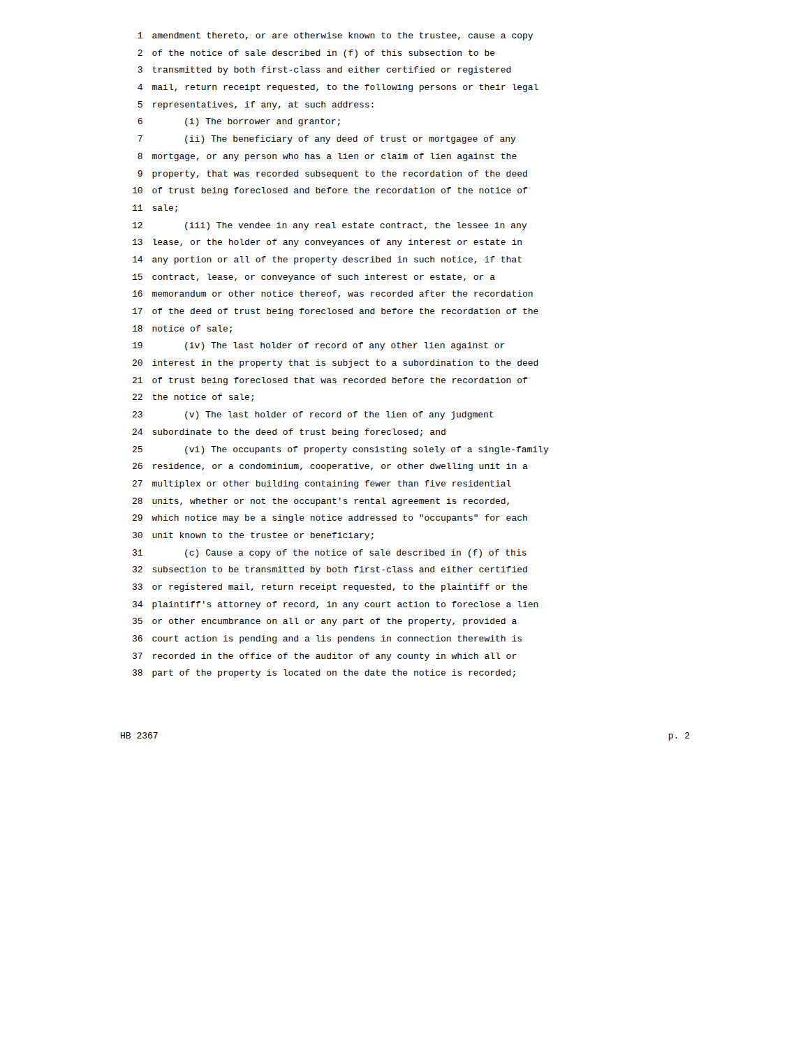amendment thereto, or are otherwise known to the trustee, cause a copy
of the notice of sale described in (f) of this subsection to be
transmitted by both first-class and either certified or registered
mail, return receipt requested, to the following persons or their legal
representatives, if any, at such address:
(i) The borrower and grantor;
(ii) The beneficiary of any deed of trust or mortgagee of any
mortgage, or any person who has a lien or claim of lien against the
property, that was recorded subsequent to the recordation of the deed
of trust being foreclosed and before the recordation of the notice of
sale;
(iii) The vendee in any real estate contract, the lessee in any
lease, or the holder of any conveyances of any interest or estate in
any portion or all of the property described in such notice, if that
contract, lease, or conveyance of such interest or estate, or a
memorandum or other notice thereof, was recorded after the recordation
of the deed of trust being foreclosed and before the recordation of the
notice of sale;
(iv) The last holder of record of any other lien against or
interest in the property that is subject to a subordination to the deed
of trust being foreclosed that was recorded before the recordation of
the notice of sale;
(v) The last holder of record of the lien of any judgment
subordinate to the deed of trust being foreclosed; and
(vi) The occupants of property consisting solely of a single-family
residence, or a condominium, cooperative, or other dwelling unit in a
multiplex or other building containing fewer than five residential
units, whether or not the occupant's rental agreement is recorded,
which notice may be a single notice addressed to "occupants" for each
unit known to the trustee or beneficiary;
(c) Cause a copy of the notice of sale described in (f) of this
subsection to be transmitted by both first-class and either certified
or registered mail, return receipt requested, to the plaintiff or the
plaintiff's attorney of record, in any court action to foreclose a lien
or other encumbrance on all or any part of the property, provided a
court action is pending and a lis pendens in connection therewith is
recorded in the office of the auditor of any county in which all or
part of the property is located on the date the notice is recorded;
HB 2367 p. 2